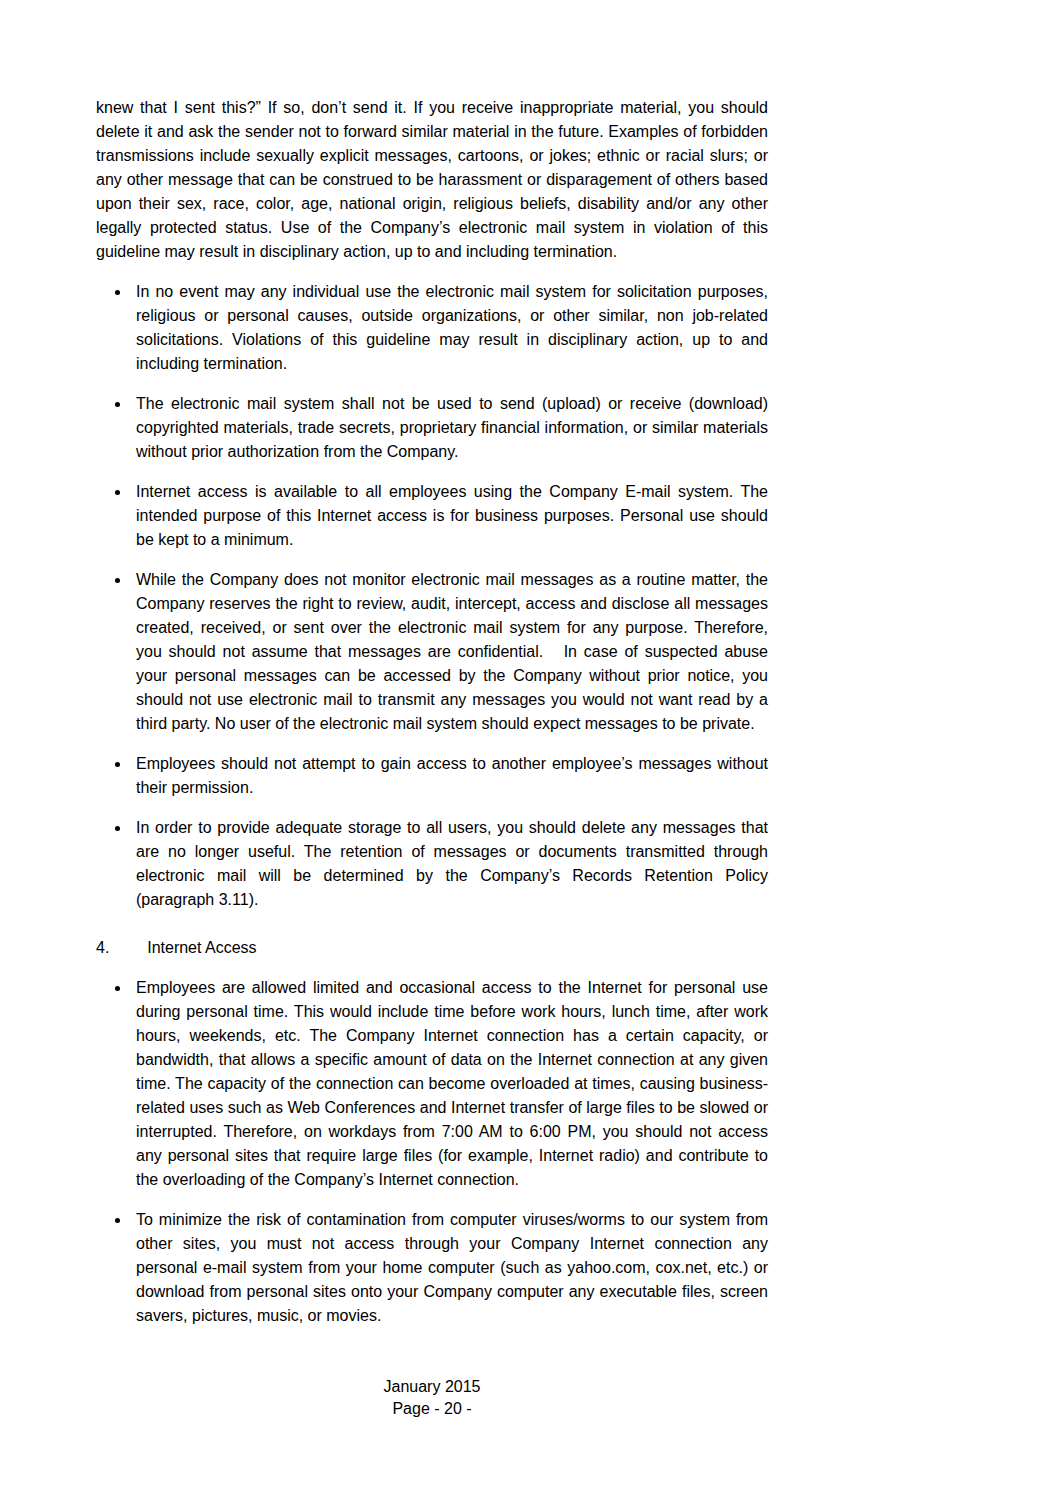knew that I sent this?” If so, don’t send it. If you receive inappropriate material, you should delete it and ask the sender not to forward similar material in the future. Examples of forbidden transmissions include sexually explicit messages, cartoons, or jokes; ethnic or racial slurs; or any other message that can be construed to be harassment or disparagement of others based upon their sex, race, color, age, national origin, religious beliefs, disability and/or any other legally protected status. Use of the Company’s electronic mail system in violation of this guideline may result in disciplinary action, up to and including termination.
In no event may any individual use the electronic mail system for solicitation purposes, religious or personal causes, outside organizations, or other similar, non job-related solicitations. Violations of this guideline may result in disciplinary action, up to and including termination.
The electronic mail system shall not be used to send (upload) or receive (download) copyrighted materials, trade secrets, proprietary financial information, or similar materials without prior authorization from the Company.
Internet access is available to all employees using the Company E-mail system. The intended purpose of this Internet access is for business purposes. Personal use should be kept to a minimum.
While the Company does not monitor electronic mail messages as a routine matter, the Company reserves the right to review, audit, intercept, access and disclose all messages created, received, or sent over the electronic mail system for any purpose. Therefore, you should not assume that messages are confidential. In case of suspected abuse your personal messages can be accessed by the Company without prior notice, you should not use electronic mail to transmit any messages you would not want read by a third party. No user of the electronic mail system should expect messages to be private.
Employees should not attempt to gain access to another employee’s messages without their permission.
In order to provide adequate storage to all users, you should delete any messages that are no longer useful. The retention of messages or documents transmitted through electronic mail will be determined by the Company’s Records Retention Policy (paragraph 3.11).
4. Internet Access
Employees are allowed limited and occasional access to the Internet for personal use during personal time. This would include time before work hours, lunch time, after work hours, weekends, etc. The Company Internet connection has a certain capacity, or bandwidth, that allows a specific amount of data on the Internet connection at any given time. The capacity of the connection can become overloaded at times, causing business-related uses such as Web Conferences and Internet transfer of large files to be slowed or interrupted. Therefore, on workdays from 7:00 AM to 6:00 PM, you should not access any personal sites that require large files (for example, Internet radio) and contribute to the overloading of the Company’s Internet connection.
To minimize the risk of contamination from computer viruses/worms to our system from other sites, you must not access through your Company Internet connection any personal e-mail system from your home computer (such as yahoo.com, cox.net, etc.) or download from personal sites onto your Company computer any executable files, screen savers, pictures, music, or movies.
January 2015
Page - 20 -